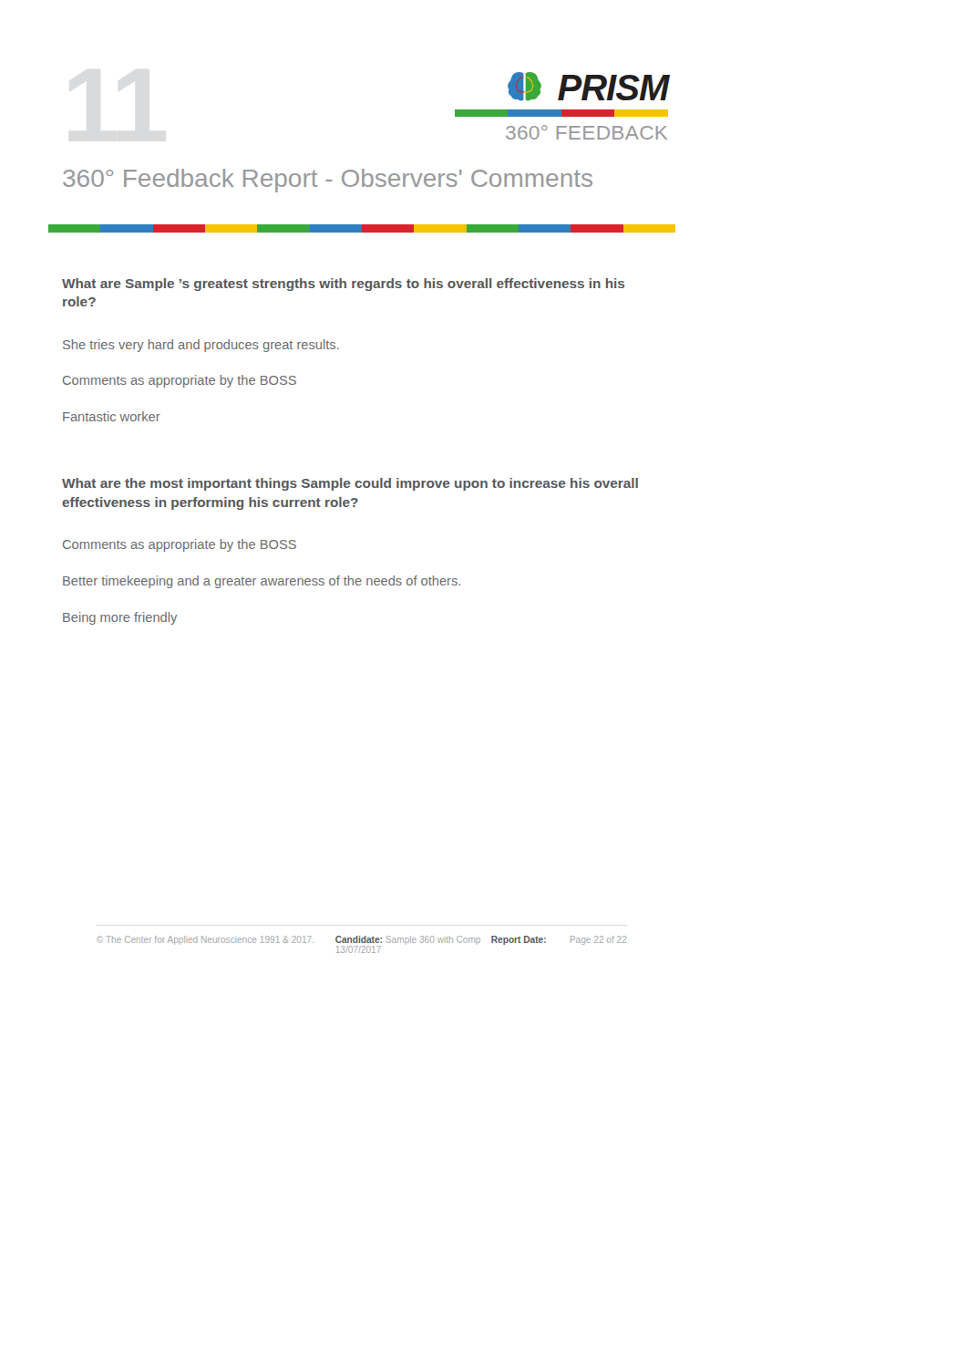PRISM
360° FEEDBACK
11
360° Feedback Report - Observers' Comments
What are Sample ’s greatest strengths with regards to his overall effectiveness in his role?
She tries very hard and produces great results.
Comments as appropriate by the BOSS
Fantastic worker
What are the most important things Sample could improve upon to increase his overall effectiveness in performing his current role?
Comments as appropriate by the BOSS
Better timekeeping and a greater awareness of the needs of others.
Being more friendly
© The Center for Applied Neuroscience 1991 & 2017. Candidate: Sample 360 with Comp Report Date: 13/07/2017 Page 22 of 22